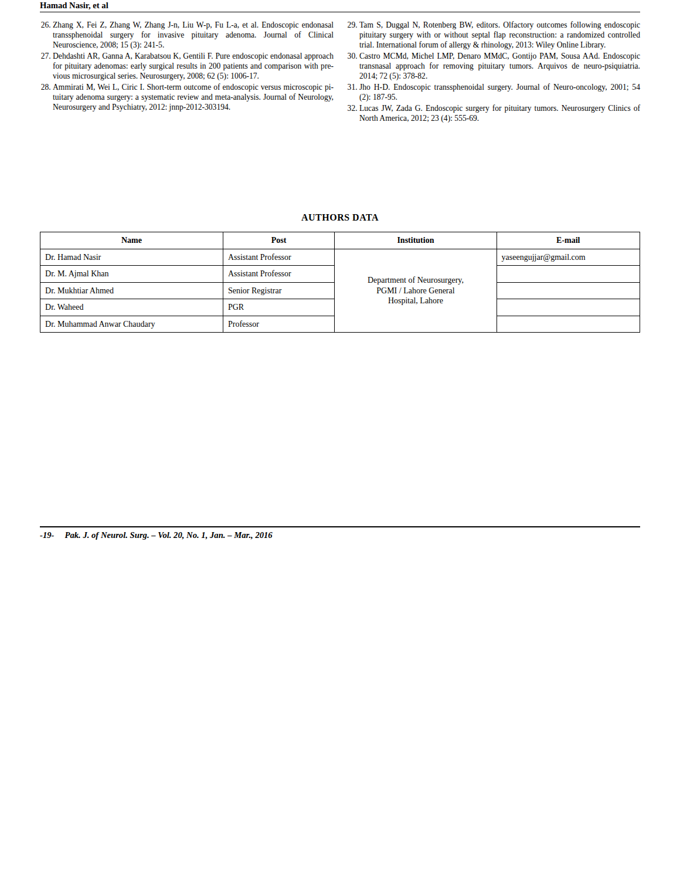Hamad Nasir, et al
Zhang X, Fei Z, Zhang W, Zhang J-n, Liu W-p, Fu L-a, et al. Endoscopic endonasal transsphenoidal surgery for invasive pituitary adenoma. Journal of Clinical Neuroscience, 2008; 15 (3): 241-5.
Dehdashti AR, Ganna A, Karabatsou K, Gentili F. Pure endoscopic endonasal approach for pituitary adenomas: early surgical results in 200 patients and comparison with previous microsurgical series. Neurosurgery, 2008; 62 (5): 1006-17.
Ammirati M, Wei L, Ciric I. Short-term outcome of endoscopic versus microscopic pituitary adenoma surgery: a systematic review and meta-analysis. Journal of Neurology, Neurosurgery and Psychiatry, 2012: jnnp-2012-303194.
Tam S, Duggal N, Rotenberg BW, editors. Olfactory outcomes following endoscopic pituitary surgery with or without septal flap reconstruction: a randomized controlled trial. International forum of allergy & rhinology, 2013: Wiley Online Library.
Castro MCMd, Michel LMP, Denaro MMdC, Gontijo PAM, Sousa AAd. Endoscopic transnasal approach for removing pituitary tumors. Arquivos de neuro-psiquiatria. 2014; 72 (5): 378-82.
Jho H-D. Endoscopic transsphenoidal surgery. Journal of Neuro-oncology, 2001; 54 (2): 187-95.
Lucas JW, Zada G. Endoscopic surgery for pituitary tumors. Neurosurgery Clinics of North America, 2012; 23 (4): 555-69.
AUTHORS DATA
| Name | Post | Institution | E-mail |
| --- | --- | --- | --- |
| Dr. Hamad Nasir | Assistant Professor | Department of Neurosurgery, PGMI / Lahore General Hospital, Lahore | yaseengujjar@gmail.com |
| Dr. M. Ajmal Khan | Assistant Professor | |
| Dr. Mukhtiar Ahmed | Senior Registrar | |
| Dr. Waheed | PGR | |
| Dr. Muhammad Anwar Chaudary | Professor | |
-19-Pak. J. of Neurol. Surg. – Vol. 20, No. 1, Jan. – Mar., 2016